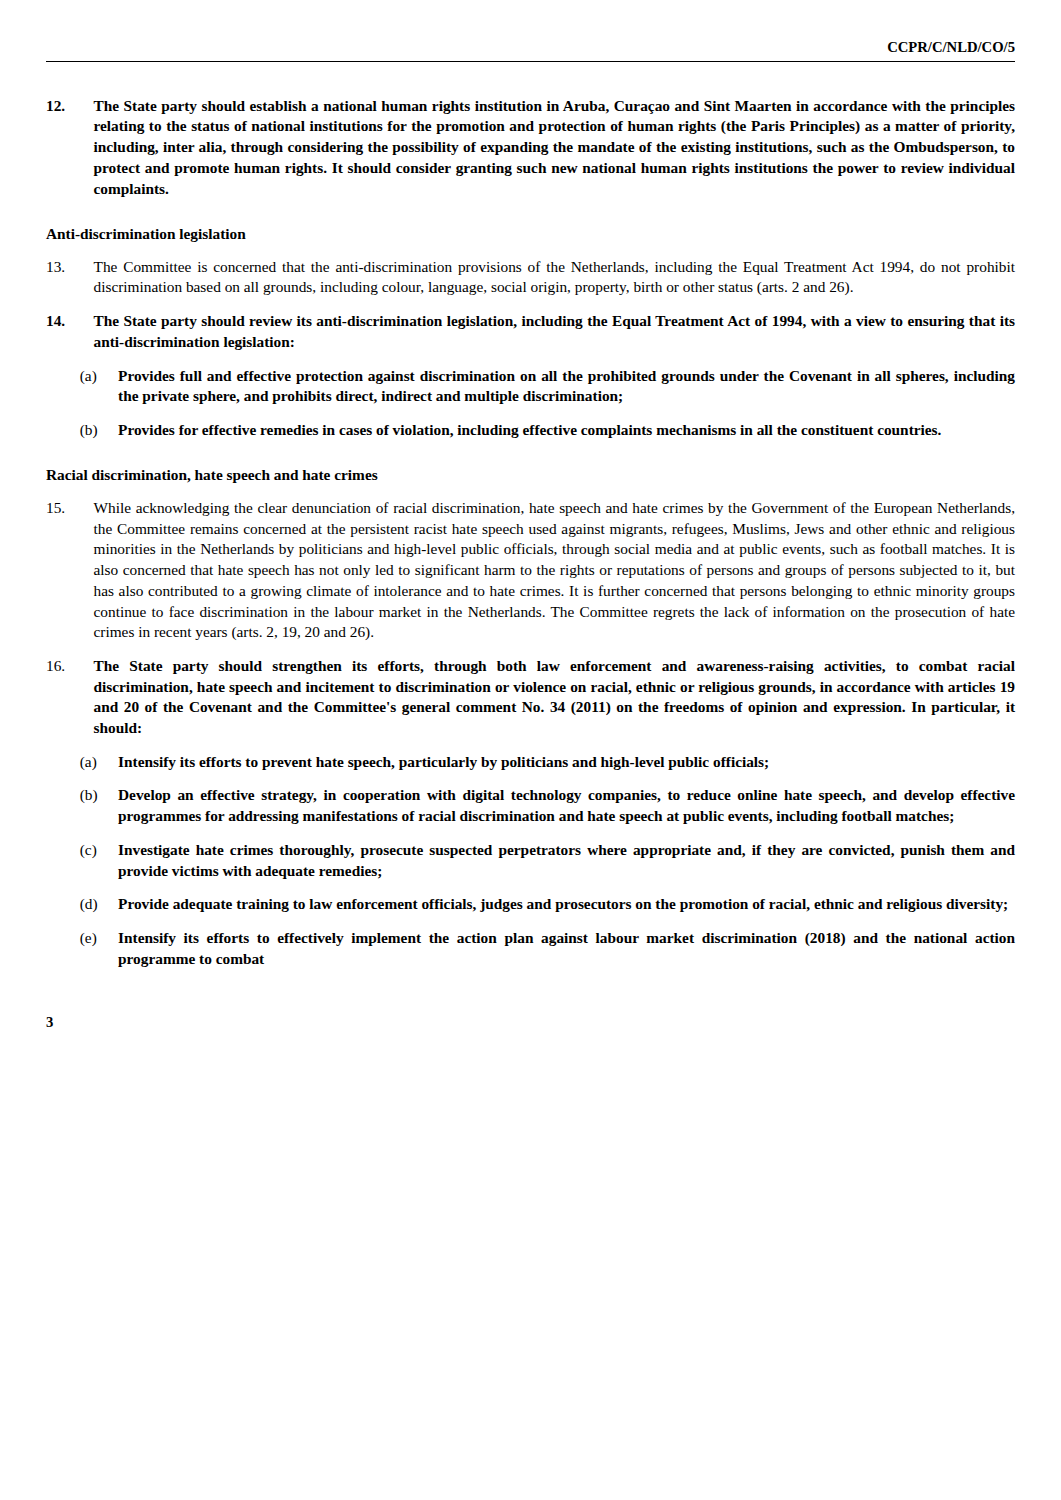CCPR/C/NLD/CO/5
12.
The State party should establish a national human rights institution in Aruba, Curaçao and Sint Maarten in accordance with the principles relating to the status of national institutions for the promotion and protection of human rights (the Paris Principles) as a matter of priority, including, inter alia, through considering the possibility of expanding the mandate of the existing institutions, such as the Ombudsperson, to protect and promote human rights. It should consider granting such new national human rights institutions the power to review individual complaints.
Anti-discrimination legislation
13.
The Committee is concerned that the anti-discrimination provisions of the Netherlands, including the Equal Treatment Act 1994, do not prohibit discrimination based on all grounds, including colour, language, social origin, property, birth or other status (arts. 2 and 26).
14.
The State party should review its anti-discrimination legislation, including the Equal Treatment Act of 1994, with a view to ensuring that its anti-discrimination legislation:
(a)
Provides full and effective protection against discrimination on all the prohibited grounds under the Covenant in all spheres, including the private sphere, and prohibits direct, indirect and multiple discrimination;
(b)
Provides for effective remedies in cases of violation, including effective complaints mechanisms in all the constituent countries.
Racial discrimination, hate speech and hate crimes
15.
While acknowledging the clear denunciation of racial discrimination, hate speech and hate crimes by the Government of the European Netherlands, the Committee remains concerned at the persistent racist hate speech used against migrants, refugees, Muslims, Jews and other ethnic and religious minorities in the Netherlands by politicians and high-level public officials, through social media and at public events, such as football matches. It is also concerned that hate speech has not only led to significant harm to the rights or reputations of persons and groups of persons subjected to it, but has also contributed to a growing climate of intolerance and to hate crimes. It is further concerned that persons belonging to ethnic minority groups continue to face discrimination in the labour market in the Netherlands. The Committee regrets the lack of information on the prosecution of hate crimes in recent years (arts. 2, 19, 20 and 26).
16.
The State party should strengthen its efforts, through both law enforcement and awareness-raising activities, to combat racial discrimination, hate speech and incitement to discrimination or violence on racial, ethnic or religious grounds, in accordance with articles 19 and 20 of the Covenant and the Committee's general comment No. 34 (2011) on the freedoms of opinion and expression. In particular, it should:
(a)
Intensify its efforts to prevent hate speech, particularly by politicians and high-level public officials;
(b)
Develop an effective strategy, in cooperation with digital technology companies, to reduce online hate speech, and develop effective programmes for addressing manifestations of racial discrimination and hate speech at public events, including football matches;
(c)
Investigate hate crimes thoroughly, prosecute suspected perpetrators where appropriate and, if they are convicted, punish them and provide victims with adequate remedies;
(d)
Provide adequate training to law enforcement officials, judges and prosecutors on the promotion of racial, ethnic and religious diversity;
(e)
Intensify its efforts to effectively implement the action plan against labour market discrimination (2018) and the national action programme to combat
3